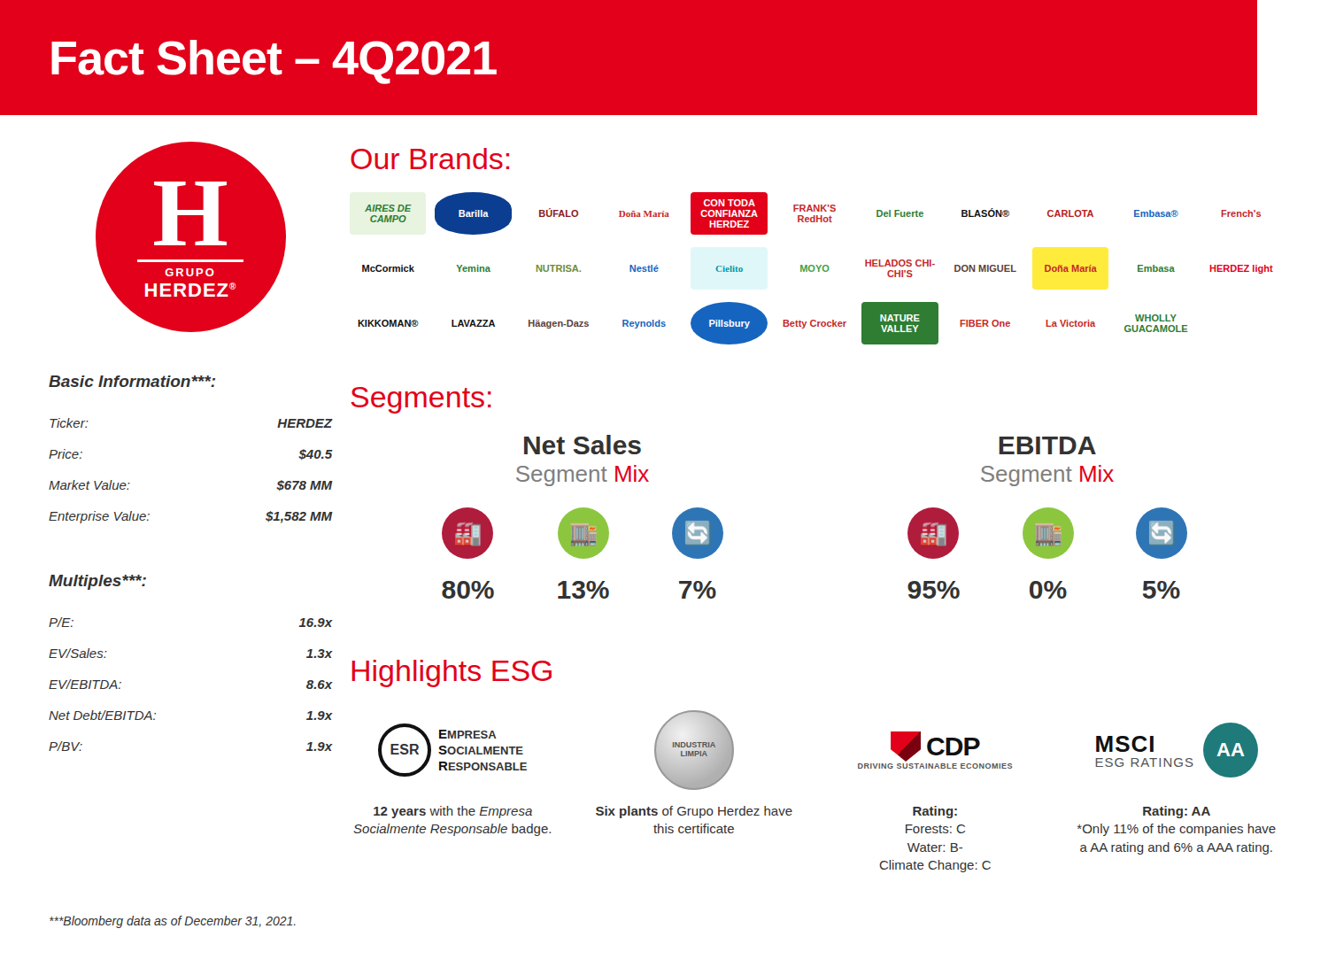Fact Sheet – 4Q2021
H
GRUPO
HERDEZ®
Basic Information***:
| Ticker: | HERDEZ |
| Price: | $40.5 |
| Market Value: | $678 MM |
| Enterprise Value: | $1,582 MM |
Multiples***:
| P/E: | 16.9x |
| EV/Sales: | 1.3x |
| EV/EBITDA: | 8.6x |
| Net Debt/EBITDA: | 1.9x |
| P/BV: | 1.9x |
Our Brands:
AIRES DE CAMPO
Barilla
BÚFALO
Doña María
CON TODA CONFIANZA HERDEZ
FRANK'S RedHot
Del Fuerte
BLASÓN®
CARLOTA
Embasa®
French's
McCormick
Yemina
NUTRISA.
Nestlé
Cielito
MOYO
HELADOS CHI-CHI'S
DON MIGUEL
Doña María
Embasa
HERDEZ light
KIKKOMAN®
LAVAZZA
Häagen-Dazs
Reynolds
Pillsbury
Betty Crocker
NATURE VALLEY
FIBER One
La Victoria
WHOLLY GUACAMOLE
Segments:
Net Sales
Segment Mix
🏭
80%
🏬
13%
🔄
7%
EBITDA
Segment Mix
🏭
95%
🏬
0%
🔄
5%
Highlights ESG
ESR
EMPRESA
SOCIALMENTE
RESPONSABLE
12 years with the Empresa Socialmente Responsable badge.
INDUSTRIA
LIMPIA
Six plants of Grupo Herdez have this certificate
CDP
DRIVING SUSTAINABLE ECONOMIES
Rating:
Forests: C
Water: B-
Climate Change: C
MSCI
ESG RATINGS
AA
Rating: AA
*Only 11% of the companies have a AA rating and 6% a AAA rating.
***Bloomberg data as of December 31, 2021.